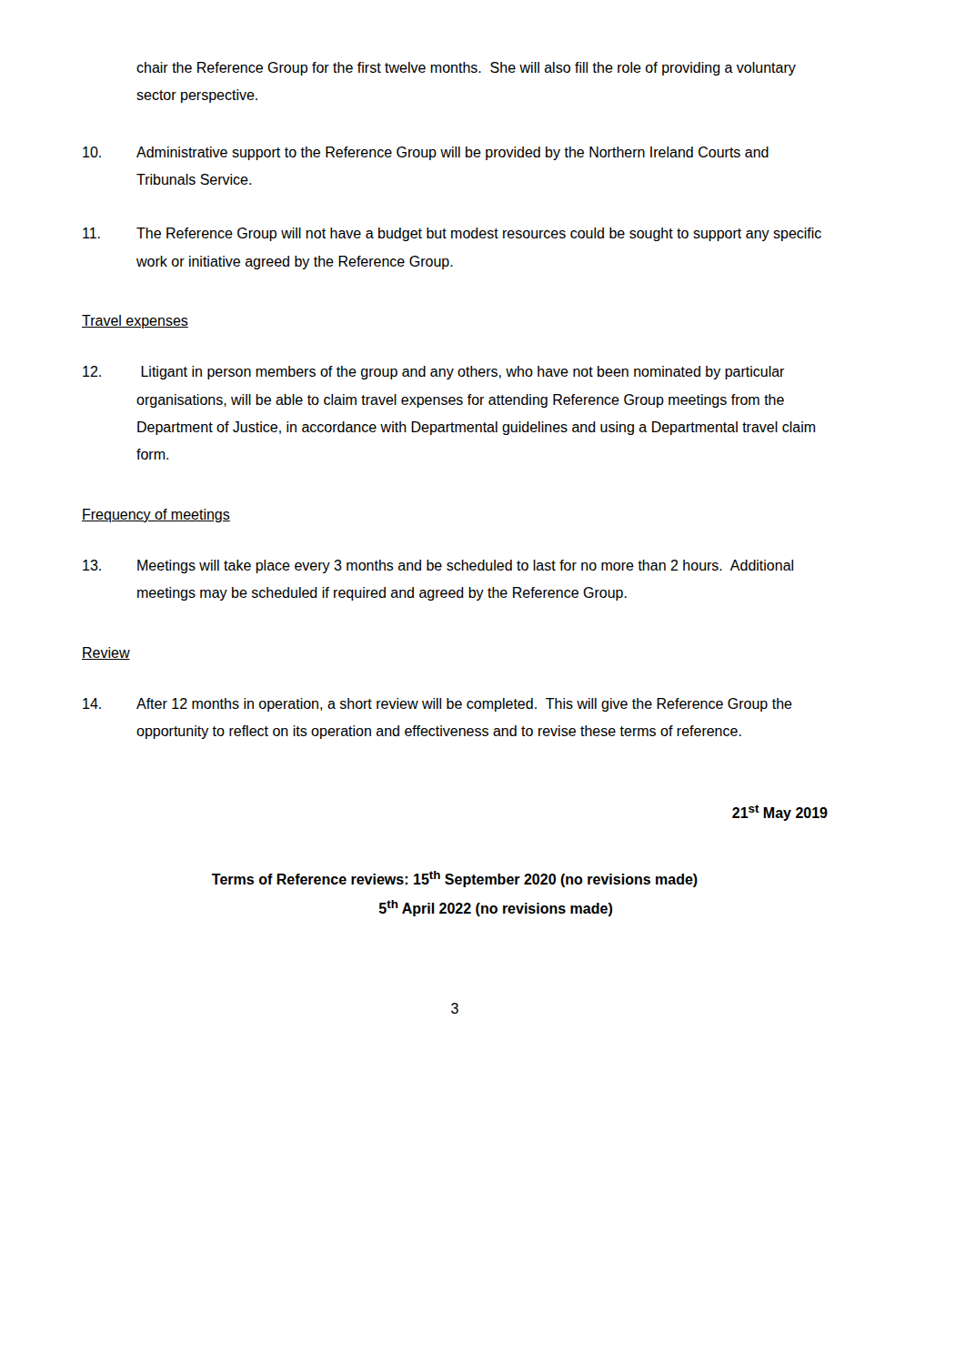chair the Reference Group for the first twelve months. She will also fill the role of providing a voluntary sector perspective.
10. Administrative support to the Reference Group will be provided by the Northern Ireland Courts and Tribunals Service.
11. The Reference Group will not have a budget but modest resources could be sought to support any specific work or initiative agreed by the Reference Group.
Travel expenses
12. Litigant in person members of the group and any others, who have not been nominated by particular organisations, will be able to claim travel expenses for attending Reference Group meetings from the Department of Justice, in accordance with Departmental guidelines and using a Departmental travel claim form.
Frequency of meetings
13. Meetings will take place every 3 months and be scheduled to last for no more than 2 hours. Additional meetings may be scheduled if required and agreed by the Reference Group.
Review
14. After 12 months in operation, a short review will be completed. This will give the Reference Group the opportunity to reflect on its operation and effectiveness and to revise these terms of reference.
21st May 2019
Terms of Reference reviews: 15th September 2020 (no revisions made)
5th April 2022 (no revisions made)
3